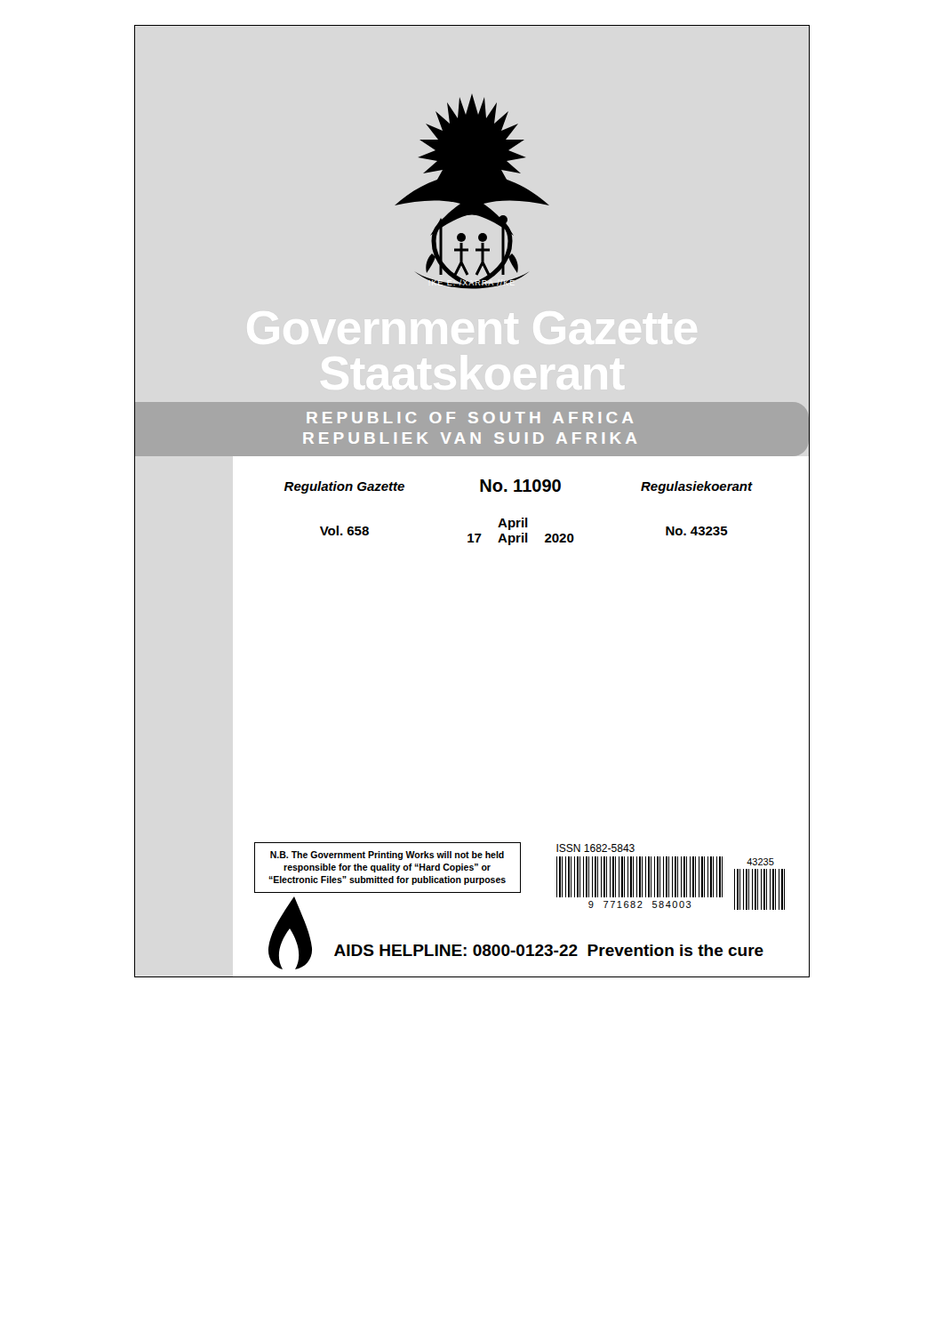!KE E: /XARRA //KE
Government Gazette
Staatskoerant
REPUBLIC OF SOUTH AFRICA
REPUBLIEK VAN SUID AFRIKA
| Regulation Gazette | No. 11090 | Regulasiekoerant |
| Vol. 658 | 17 April April 2020 | No. 43235 |
N.B. The Government Printing Works will not be held responsible for the quality of “Hard Copies” or “Electronic Files” submitted for publication purposes
ISSN 1682-5843
9 771682 584003
43235
AIDS HELPLINE: 0800-0123-22 Prevention is the cure